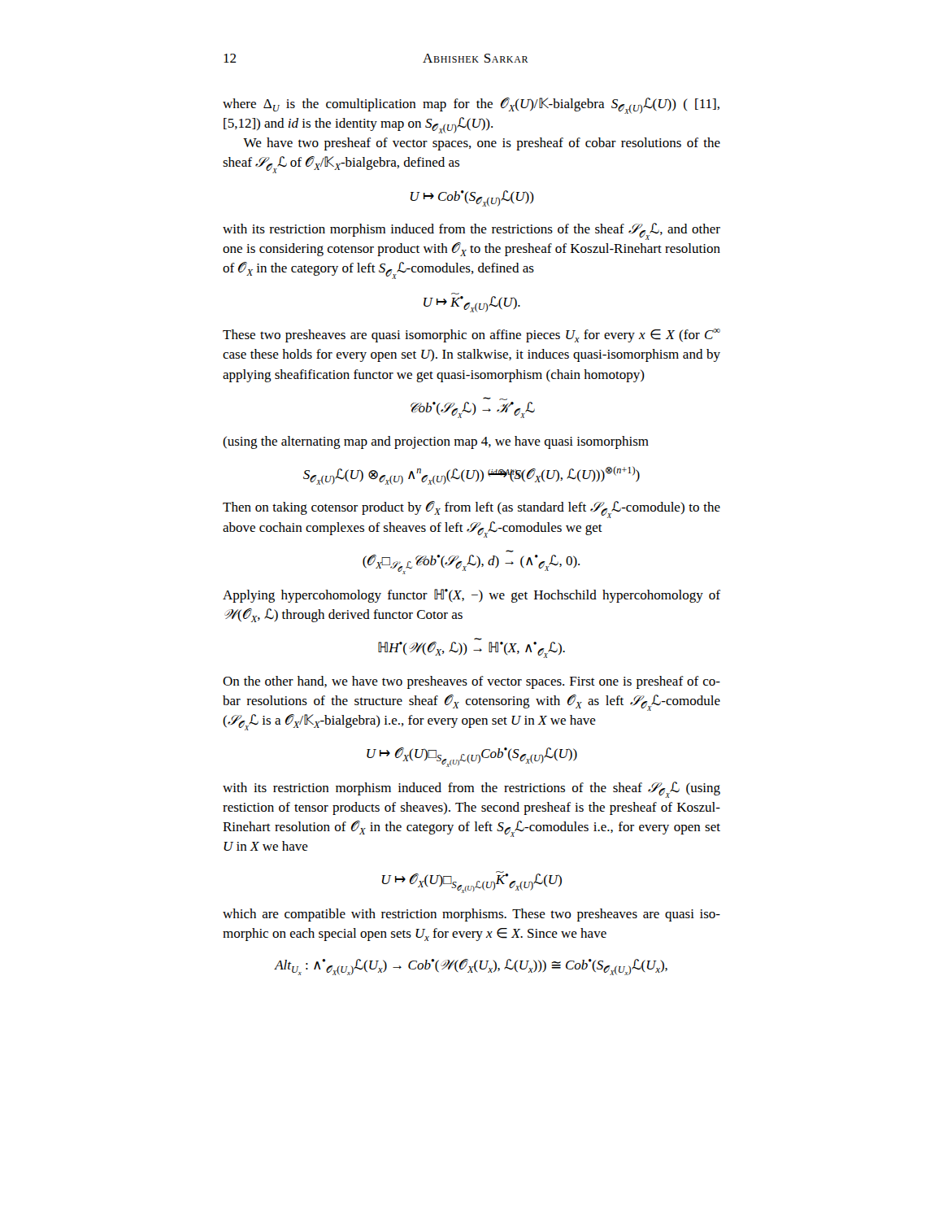12 Abhishek Sarkar
where ΔU is the comultiplication map for the 𝒪X(U)/𝕂-bialgebra S𝒪X(U)ℒ(U)) ( [11], [5,12]) and id is the identity map on S𝒪X(U)ℒ(U)).
We have two presheaf of vector spaces, one is presheaf of cobar resolutions of the sheaf 𝒮𝒪Xℒ of 𝒪X/𝕂X-bialgebra, defined as
U ↦ Cob•(S𝒪X(U)ℒ(U))
with its restriction morphism induced from the restrictions of the sheaf 𝒮𝒪Xℒ, and other one is considering cotensor product with 𝒪X to the presheaf of Koszul-Rinehart resolution of 𝒪X in the category of left S𝒪Xℒ-comodules, defined as
U ↦ ~K•𝒪X(U)ℒ(U).
These two presheaves are quasi isomorphic on affine pieces Ux for every x ∈ X (for C∞ case these holds for every open set U). In stalkwise, it induces quasi-isomorphism and by applying sheafification functor we get quasi-isomorphism (chain homotopy)
𝒞ob•(𝒮𝒪Xℒ) ∼→ ~𝒦•𝒪Xℒ
(using the alternating map and projection map 4, we have quasi isomorphism
S𝒪X(U)ℒ(U) ⊗𝒪X(U) ∧n𝒪X(U)(ℒ(U)) (id⊗Alt)U⟶ (S(𝒪X(U), ℒ(U)))⊗(n+1))
Then on taking cotensor product by 𝒪X from left (as standard left 𝒮𝒪Xℒ-comodule) to the above cochain complexes of sheaves of left 𝒮𝒪Xℒ-comodules we get
(𝒪X□𝒮𝒪Xℒ𝒞ob•(𝒮𝒪Xℒ), d) ∼→ (∧•𝒪Xℒ, 0).
Applying hypercohomology functor ℍ•(X, −) we get Hochschild hypercohomology of 𝒲(𝒪X, ℒ) through derived functor Cotor as
ℍH•(𝒲(𝒪X, ℒ)) ∼→ ℍ•(X, ∧•𝒪Xℒ).
On the other hand, we have two presheaves of vector spaces. First one is presheaf of cobar resolutions of the structure sheaf 𝒪X cotensoring with 𝒪X as left 𝒮𝒪Xℒ-comodule (𝒮𝒪Xℒ is a 𝒪X/𝕂X-bialgebra) i.e., for every open set U in X we have
U ↦ 𝒪X(U)□S𝒪X(U)ℒ(U)Cob•(S𝒪X(U)ℒ(U))
with its restriction morphism induced from the restrictions of the sheaf 𝒮𝒪Xℒ (using restiction of tensor products of sheaves). The second presheaf is the presheaf of Koszul-Rinehart resolution of 𝒪X in the category of left S𝒪Xℒ-comodules i.e., for every open set U in X we have
U ↦ 𝒪X(U)□S𝒪X(U)ℒ(U)~K•𝒪X(U)ℒ(U)
which are compatible with restriction morphisms. These two presheaves are quasi isomorphic on each special open sets Ux for every x ∈ X. Since we have
AltUx : ∧•𝒪X(Ux)ℒ(Ux) → Cob•(𝒲(𝒪X(Ux), ℒ(Ux))) ≅ Cob•(S𝒪X(Ux)ℒ(Ux),